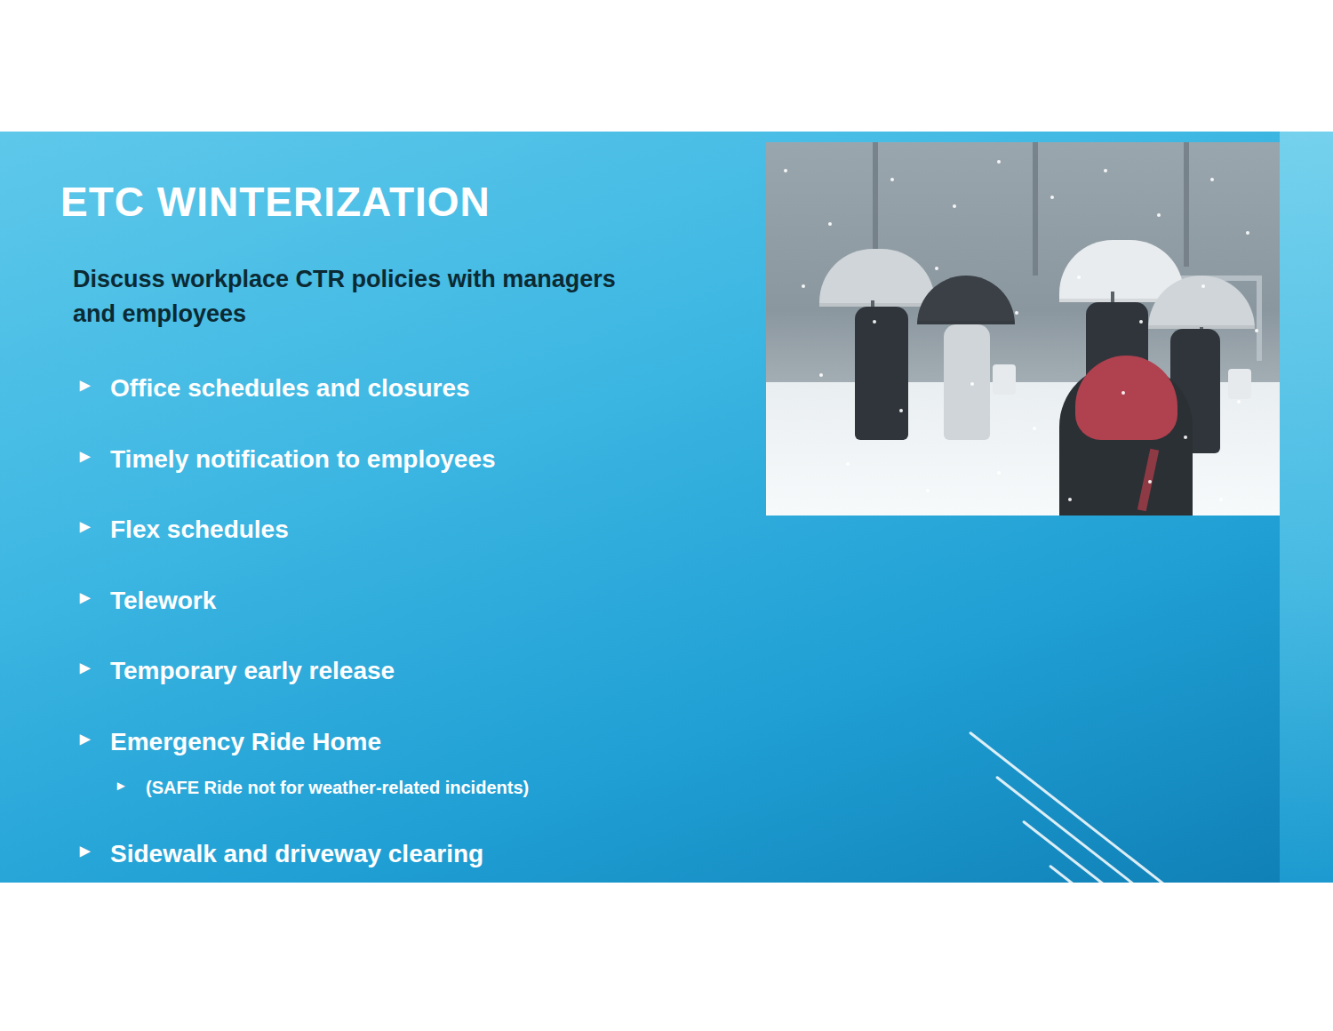ETC WINTERIZATION
Discuss workplace CTR policies with managers and employees
Office schedules and closures
Timely notification to employees
Flex schedules
Telework
Temporary early release
Emergency Ride Home
(SAFE Ride not for weather-related incidents)
Sidewalk and driveway clearing